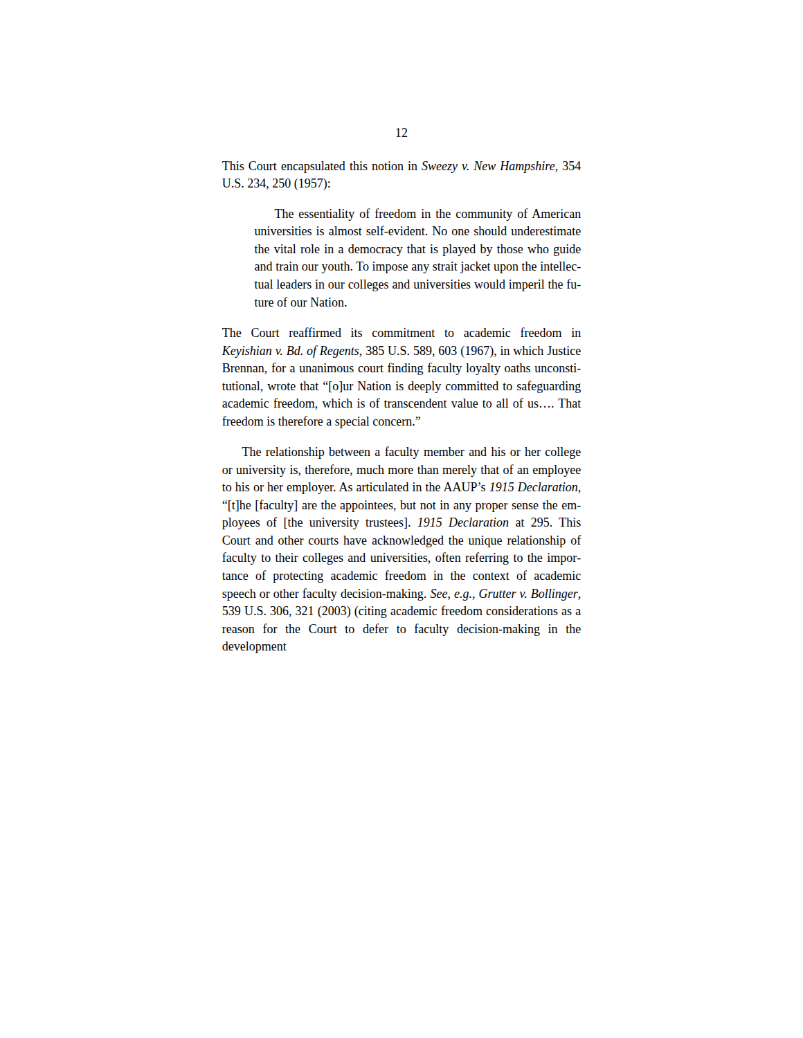12
This Court encapsulated this notion in Sweezy v. New Hampshire, 354 U.S. 234, 250 (1957):
The essentiality of freedom in the community of American universities is almost self-evident. No one should underestimate the vital role in a democracy that is played by those who guide and train our youth. To impose any strait jacket upon the intellectual leaders in our colleges and universities would imperil the future of our Nation.
The Court reaffirmed its commitment to academic freedom in Keyishian v. Bd. of Regents, 385 U.S. 589, 603 (1967), in which Justice Brennan, for a unanimous court finding faculty loyalty oaths unconstitutional, wrote that “[o]ur Nation is deeply committed to safeguarding academic freedom, which is of transcendent value to all of us…. That freedom is therefore a special concern.”
The relationship between a faculty member and his or her college or university is, therefore, much more than merely that of an employee to his or her employer. As articulated in the AAUP’s 1915 Declaration, “[t]he [faculty] are the appointees, but not in any proper sense the employees of [the university trustees]. 1915 Declaration at 295. This Court and other courts have acknowledged the unique relationship of faculty to their colleges and universities, often referring to the importance of protecting academic freedom in the context of academic speech or other faculty decision-making. See, e.g., Grutter v. Bollinger, 539 U.S. 306, 321 (2003) (citing academic freedom considerations as a reason for the Court to defer to faculty decision-making in the development